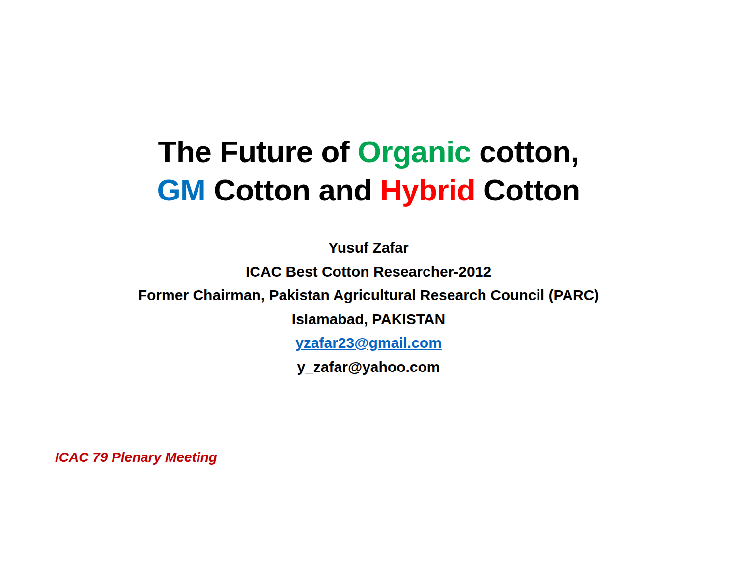The Future of Organic cotton,
GM Cotton and Hybrid Cotton
Yusuf Zafar
ICAC Best Cotton Researcher-2012
Former Chairman, Pakistan Agricultural Research Council (PARC)
Islamabad, PAKISTAN
yzafar23@gmail.com
y_zafar@yahoo.com
ICAC 79 Plenary Meeting